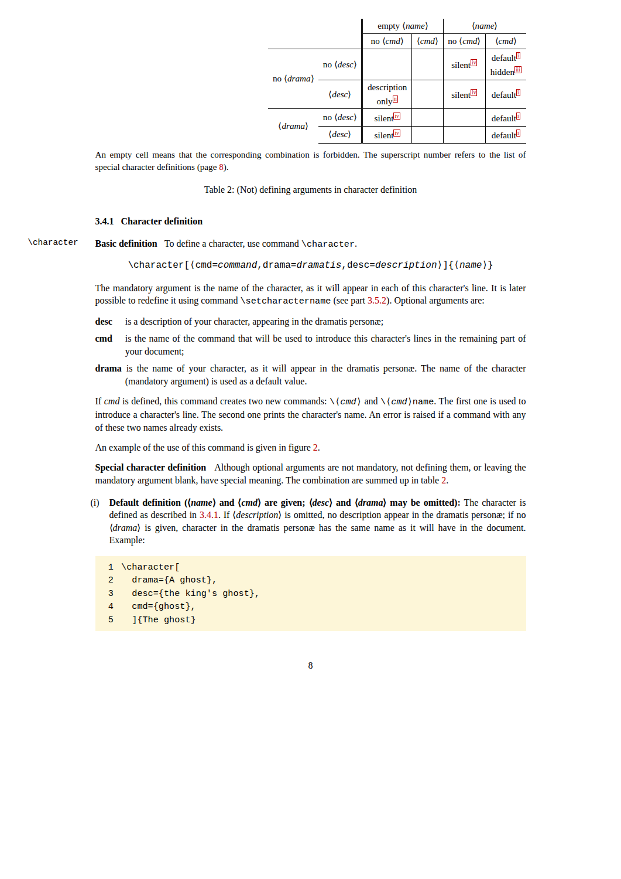| | | empty ⟨ name ⟩ | ⟨ name ⟩ |
| | | no ⟨ cmd ⟩ | ⟨ cmd ⟩ | no ⟨ cmd ⟩ | ⟨ cmd ⟩ |
| no ⟨ drama ⟩ | no ⟨ desc ⟩ | | | silent iv | default i hidden iii |
| ⟨ desc ⟩ | description only ii | | silent iv | default i |
| ⟨ drama ⟩ | no ⟨ desc ⟩ | silent iv | | | default i |
| ⟨ desc ⟩ | silent iv | | | default i |
An empty cell means that the corresponding combination is forbidden. The superscript number refers to the list of special character definitions (page 8).
Table 2: (Not) defining arguments in character definition
3.4.1 Character definition
\character Basic definition To define a character, use command \character.
\character[⟨cmd=command,drama=dramatis,desc=description⟩]{⟨name⟩}
The mandatory argument is the name of the character, as it will appear in each of this character's line. It is later possible to redefine it using command \setcharactername (see part 3.5.2). Optional arguments are:
desc
is a description of your character, appearing in the dramatis personæ;
cmd
is the name of the command that will be used to introduce this character's lines in the remaining part of your document;
drama
is the name of your character, as it will appear in the dramatis personæ. The name of the character (mandatory argument) is used as a default value.
If cmd is defined, this command creates two new commands: \⟨cmd⟩ and \⟨cmd⟩name. The first one is used to introduce a character's line. The second one prints the character's name. An error is raised if a command with any of these two names already exists.
An example of the use of this command is given in figure 2.
Special character definition Although optional arguments are not mandatory, not defining them, or leaving the mandatory argument blank, have special meaning. The combination are summed up in table 2.
(i) Default definition (⟨name⟩ and ⟨cmd⟩ are given; ⟨desc⟩ and ⟨drama⟩ may be omitted): The character is defined as described in 3.4.1. If ⟨description⟩ is omitted, no description appear in the dramatis personæ; if no ⟨drama⟩ is given, character in the dramatis personæ has the same name as it will have in the document. Example:
| 1 | \character[ |
| 2 | drama={A ghost}, |
| 3 | desc={the king's ghost}, |
| 4 | cmd={ghost}, |
| 5 | ]{The ghost} |
8